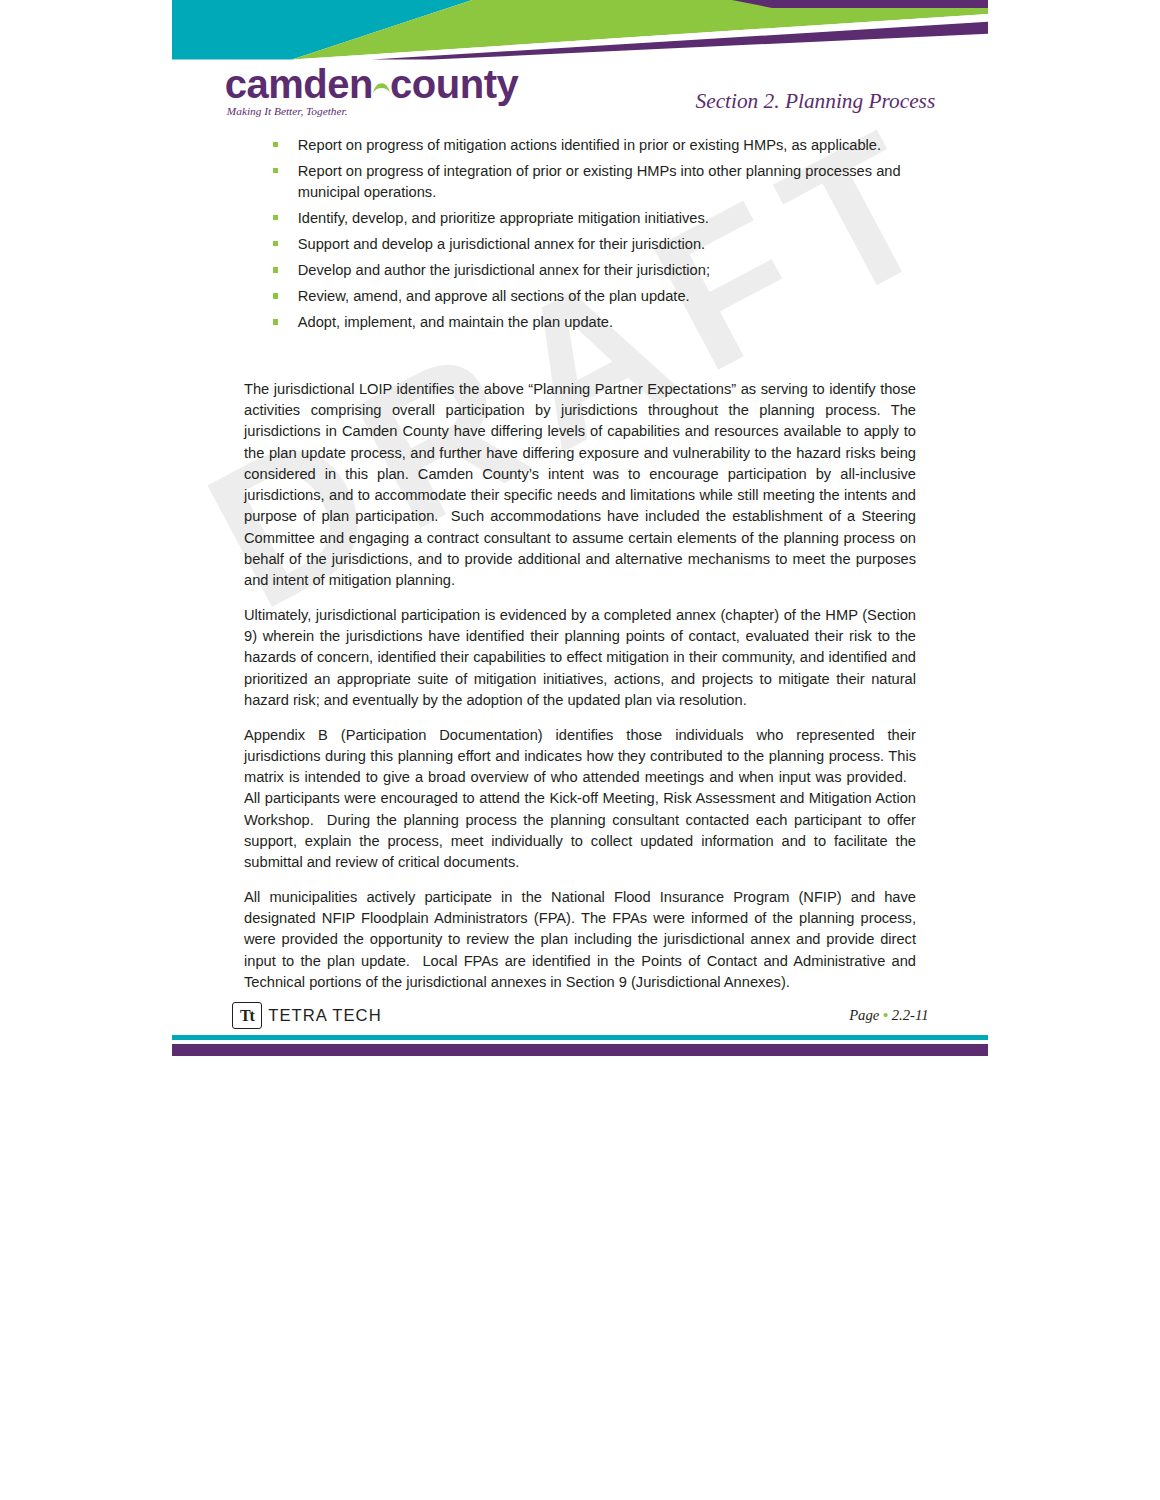camdencounty
Making It Better, Together.
Section 2. Planning Process
DRAFT
Report on progress of mitigation actions identified in prior or existing HMPs, as applicable.
Report on progress of integration of prior or existing HMPs into other planning processes and municipal operations.
Identify, develop, and prioritize appropriate mitigation initiatives.
Support and develop a jurisdictional annex for their jurisdiction.
Develop and author the jurisdictional annex for their jurisdiction;
Review, amend, and approve all sections of the plan update.
Adopt, implement, and maintain the plan update.
The jurisdictional LOIP identifies the above “Planning Partner Expectations” as serving to identify those activities comprising overall participation by jurisdictions throughout the planning process. The jurisdictions in Camden County have differing levels of capabilities and resources available to apply to the plan update process, and further have differing exposure and vulnerability to the hazard risks being considered in this plan. Camden County’s intent was to encourage participation by all-inclusive jurisdictions, and to accommodate their specific needs and limitations while still meeting the intents and purpose of plan participation. Such accommodations have included the establishment of a Steering Committee and engaging a contract consultant to assume certain elements of the planning process on behalf of the jurisdictions, and to provide additional and alternative mechanisms to meet the purposes and intent of mitigation planning.
Ultimately, jurisdictional participation is evidenced by a completed annex (chapter) of the HMP (Section 9) wherein the jurisdictions have identified their planning points of contact, evaluated their risk to the hazards of concern, identified their capabilities to effect mitigation in their community, and identified and prioritized an appropriate suite of mitigation initiatives, actions, and projects to mitigate their natural hazard risk; and eventually by the adoption of the updated plan via resolution.
Appendix B (Participation Documentation) identifies those individuals who represented their jurisdictions during this planning effort and indicates how they contributed to the planning process. This matrix is intended to give a broad overview of who attended meetings and when input was provided. All participants were encouraged to attend the Kick-off Meeting, Risk Assessment and Mitigation Action Workshop. During the planning process the planning consultant contacted each participant to offer support, explain the process, meet individually to collect updated information and to facilitate the submittal and review of critical documents.
All municipalities actively participate in the National Flood Insurance Program (NFIP) and have designated NFIP Floodplain Administrators (FPA). The FPAs were informed of the planning process, were provided the opportunity to review the plan including the jurisdictional annex and provide direct input to the plan update. Local FPAs are identified in the Points of Contact and Administrative and Technical portions of the jurisdictional annexes in Section 9 (Jurisdictional Annexes).
Tt
TETRA TECH
Page • 2.2-11